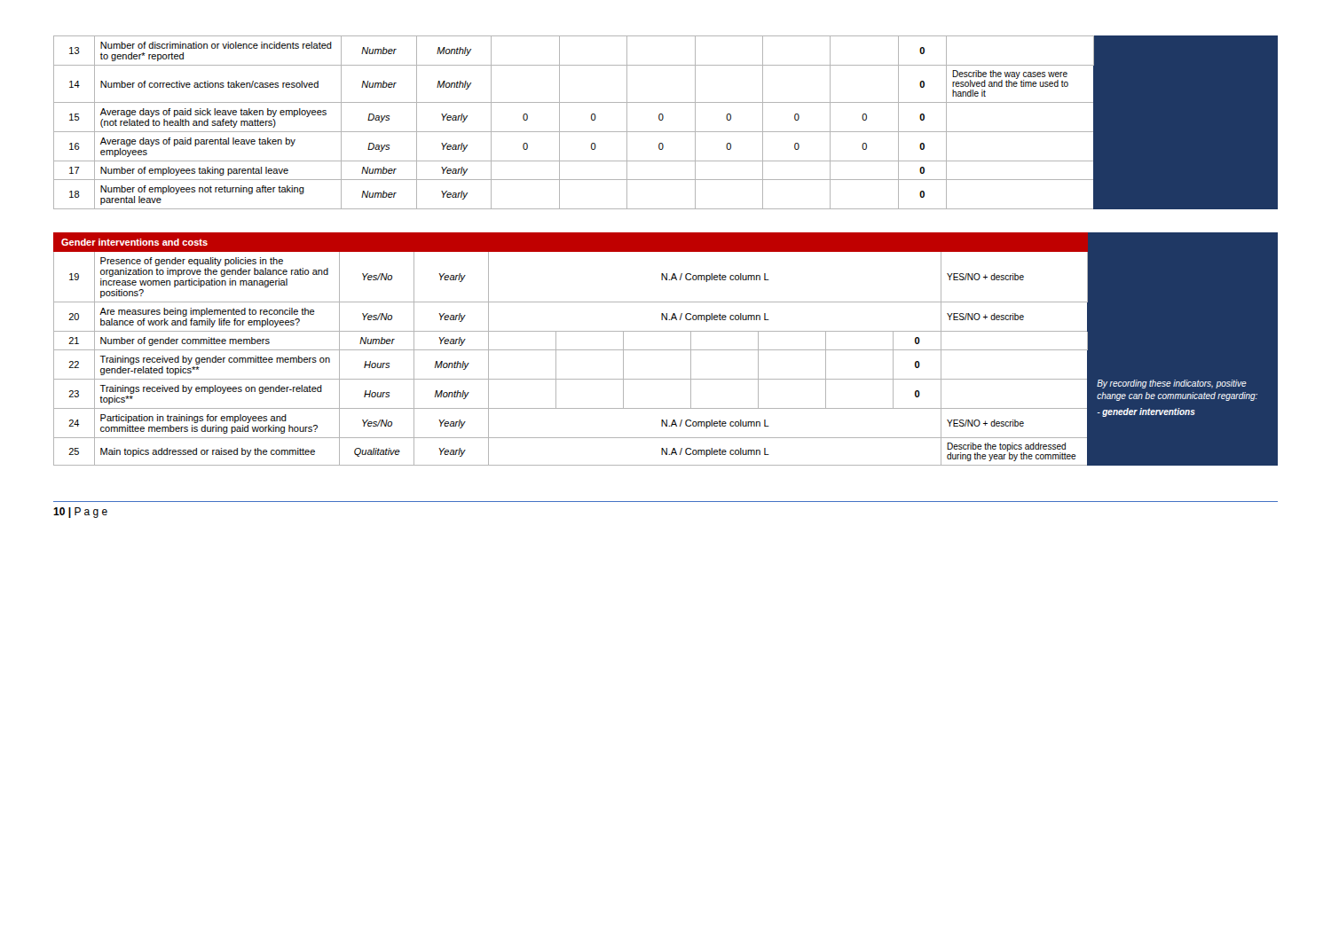| 13 | Number of discrimination or violence incidents related to gender* reported | Number | Monthly | | | | | | | 0 | | |
| 14 | Number of corrective actions taken/cases resolved | Number | Monthly | | | | | | | 0 | Describe the way cases were resolved and the time used to handle it |
| 15 | Average days of paid sick leave taken by employees (not related to health and safety matters) | Days | Yearly | 0 | 0 | 0 | 0 | 0 | 0 | 0 | |
| 16 | Average days of paid parental leave taken by employees | Days | Yearly | 0 | 0 | 0 | 0 | 0 | 0 | 0 | |
| 17 | Number of employees taking parental leave | Number | Yearly | | | | | | | 0 | |
| 18 | Number of employees not returning after taking parental leave | Number | Yearly | | | | | | | 0 | |
| Gender interventions and costs | |
| 19 | Presence of gender equality policies in the organization to improve the gender balance ratio and increase women participation in managerial positions? | Yes/No | Yearly | N.A / Complete column L | YES/NO + describe | |
| 20 | Are measures being implemented to reconcile the balance of work and family life for employees? | Yes/No | Yearly | N.A / Complete column L | YES/NO + describe |
| 21 | Number of gender committee members | Number | Yearly | | | | | | | 0 | | By recording these indicators, positive change can be communicated regarding: - geneder interventions |
| 22 | Trainings received by gender committee members on gender-related topics** | Hours | Monthly | | | | | | | 0 | |
| 23 | Trainings received by employees on gender-related topics** | Hours | Monthly | | | | | | | 0 | |
| 24 | Participation in trainings for employees and committee members is during paid working hours? | Yes/No | Yearly | N.A / Complete column L | YES/NO + describe |
| 25 | Main topics addressed or raised by the committee | Qualitative | Yearly | N.A / Complete column L | Describe the topics addressed during the year by the committee |
10 | P a g e